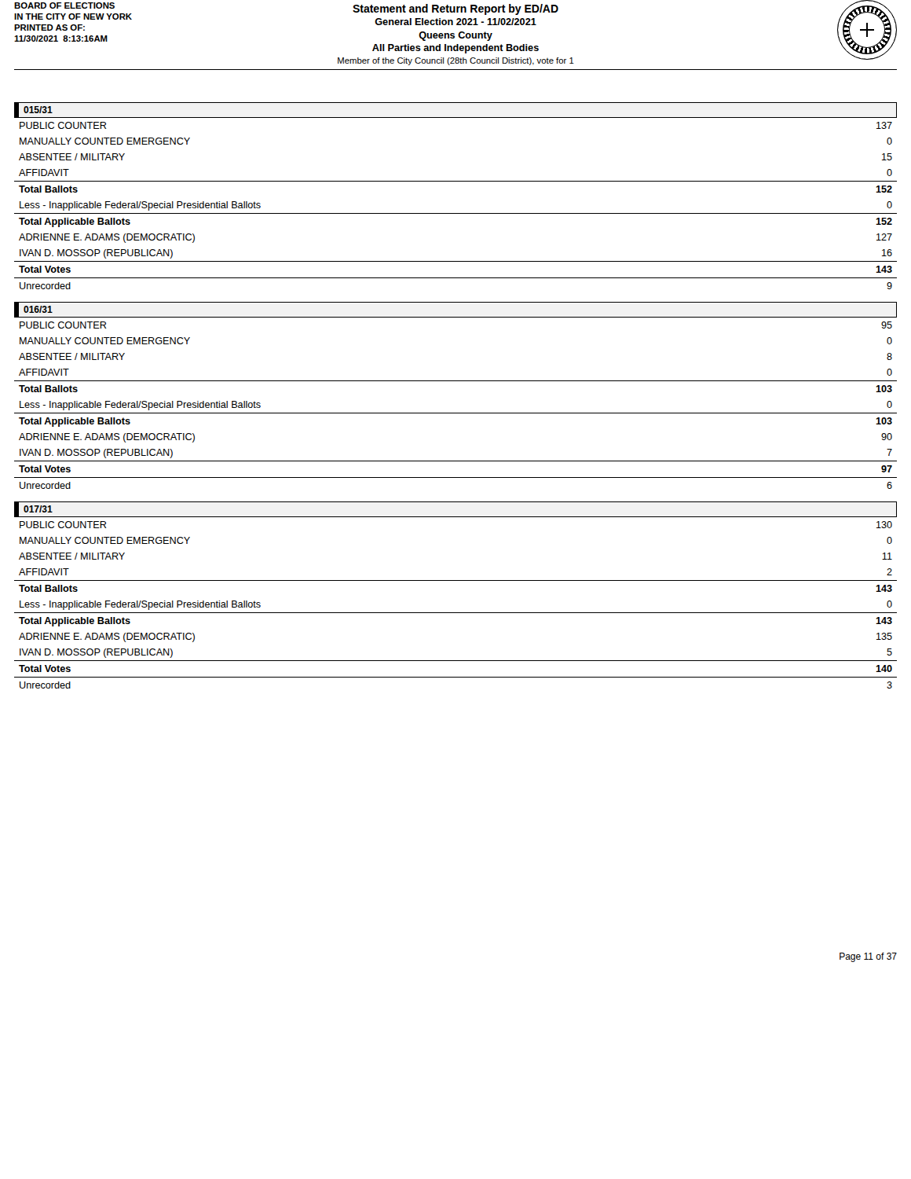BOARD OF ELECTIONS
IN THE CITY OF NEW YORK
PRINTED AS OF:
11/30/2021 8:13:16AM
Statement and Return Report by ED/AD
General Election 2021 - 11/02/2021
Queens County
All Parties and Independent Bodies
Member of the City Council (28th Council District), vote for 1
015/31
| PUBLIC COUNTER | 137 |
| MANUALLY COUNTED EMERGENCY | 0 |
| ABSENTEE / MILITARY | 15 |
| AFFIDAVIT | 0 |
| Total Ballots | 152 |
| Less - Inapplicable Federal/Special Presidential Ballots | 0 |
| Total Applicable Ballots | 152 |
| ADRIENNE E. ADAMS (DEMOCRATIC) | 127 |
| IVAN D. MOSSOP (REPUBLICAN) | 16 |
| Total Votes | 143 |
| Unrecorded | 9 |
016/31
| PUBLIC COUNTER | 95 |
| MANUALLY COUNTED EMERGENCY | 0 |
| ABSENTEE / MILITARY | 8 |
| AFFIDAVIT | 0 |
| Total Ballots | 103 |
| Less - Inapplicable Federal/Special Presidential Ballots | 0 |
| Total Applicable Ballots | 103 |
| ADRIENNE E. ADAMS (DEMOCRATIC) | 90 |
| IVAN D. MOSSOP (REPUBLICAN) | 7 |
| Total Votes | 97 |
| Unrecorded | 6 |
017/31
| PUBLIC COUNTER | 130 |
| MANUALLY COUNTED EMERGENCY | 0 |
| ABSENTEE / MILITARY | 11 |
| AFFIDAVIT | 2 |
| Total Ballots | 143 |
| Less - Inapplicable Federal/Special Presidential Ballots | 0 |
| Total Applicable Ballots | 143 |
| ADRIENNE E. ADAMS (DEMOCRATIC) | 135 |
| IVAN D. MOSSOP (REPUBLICAN) | 5 |
| Total Votes | 140 |
| Unrecorded | 3 |
Page 11 of 37